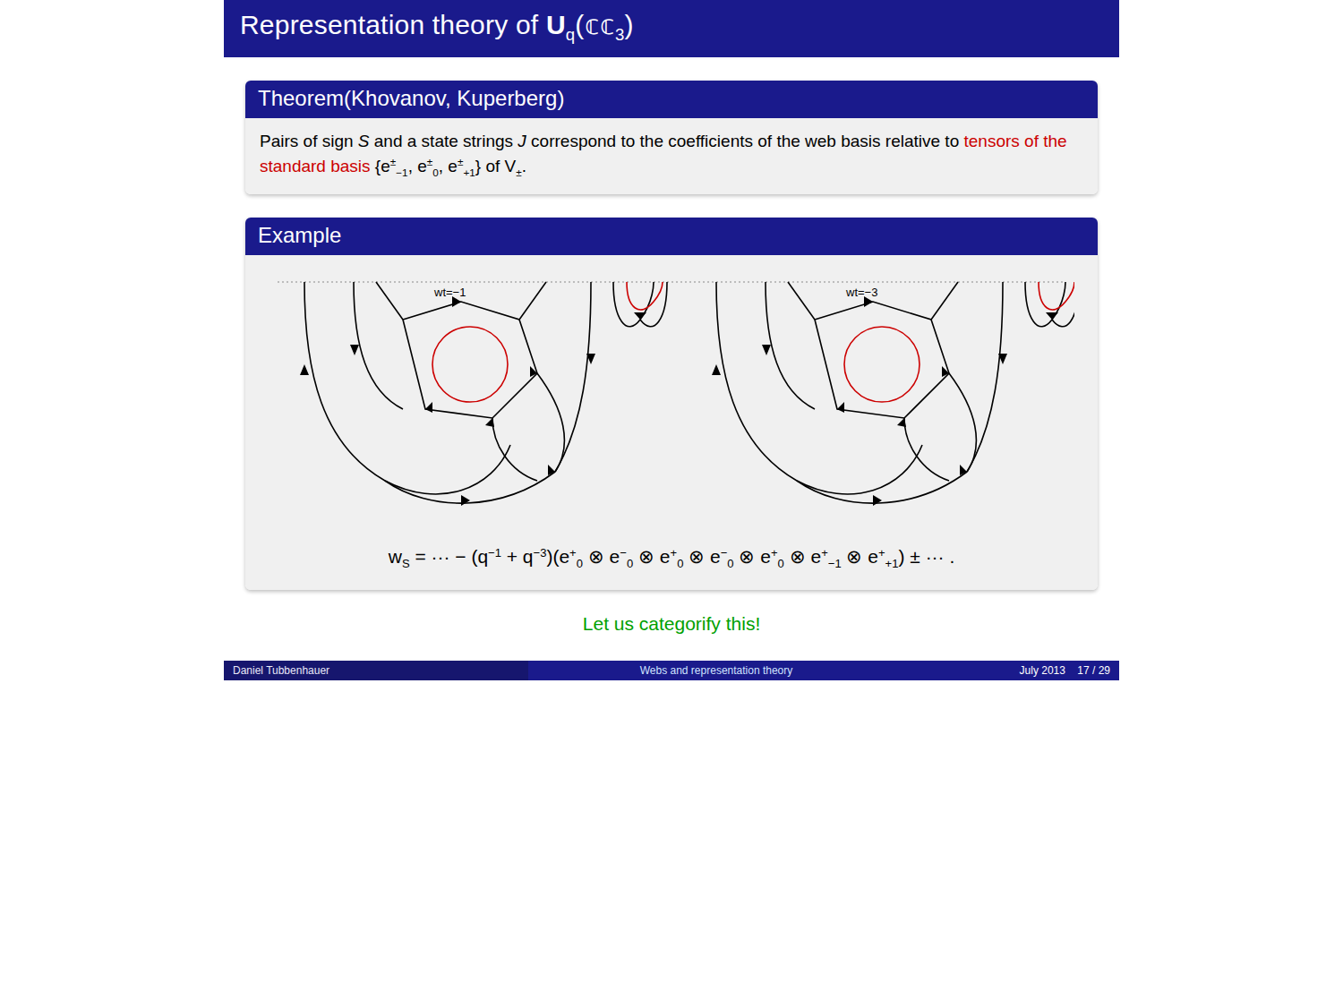Representation theory of Uq(𝕔𝕔3)
Theorem(Khovanov, Kuperberg)
Pairs of sign S and a state strings J correspond to the coefficients of the web basis relative to tensors of the standard basis {e±−1, e±0, e±+1} of V±.
Example
wt=−1 wt=−3
wS = ··· − (q−1 + q−3)(e+0 ⊗ e−0 ⊗ e+0 ⊗ e−0 ⊗ e+0 ⊗ e+−1 ⊗ e++1) ± ··· .
Let us categorify this!
Daniel Tubbenhauer
Webs and representation theory
July 2013 17 / 29